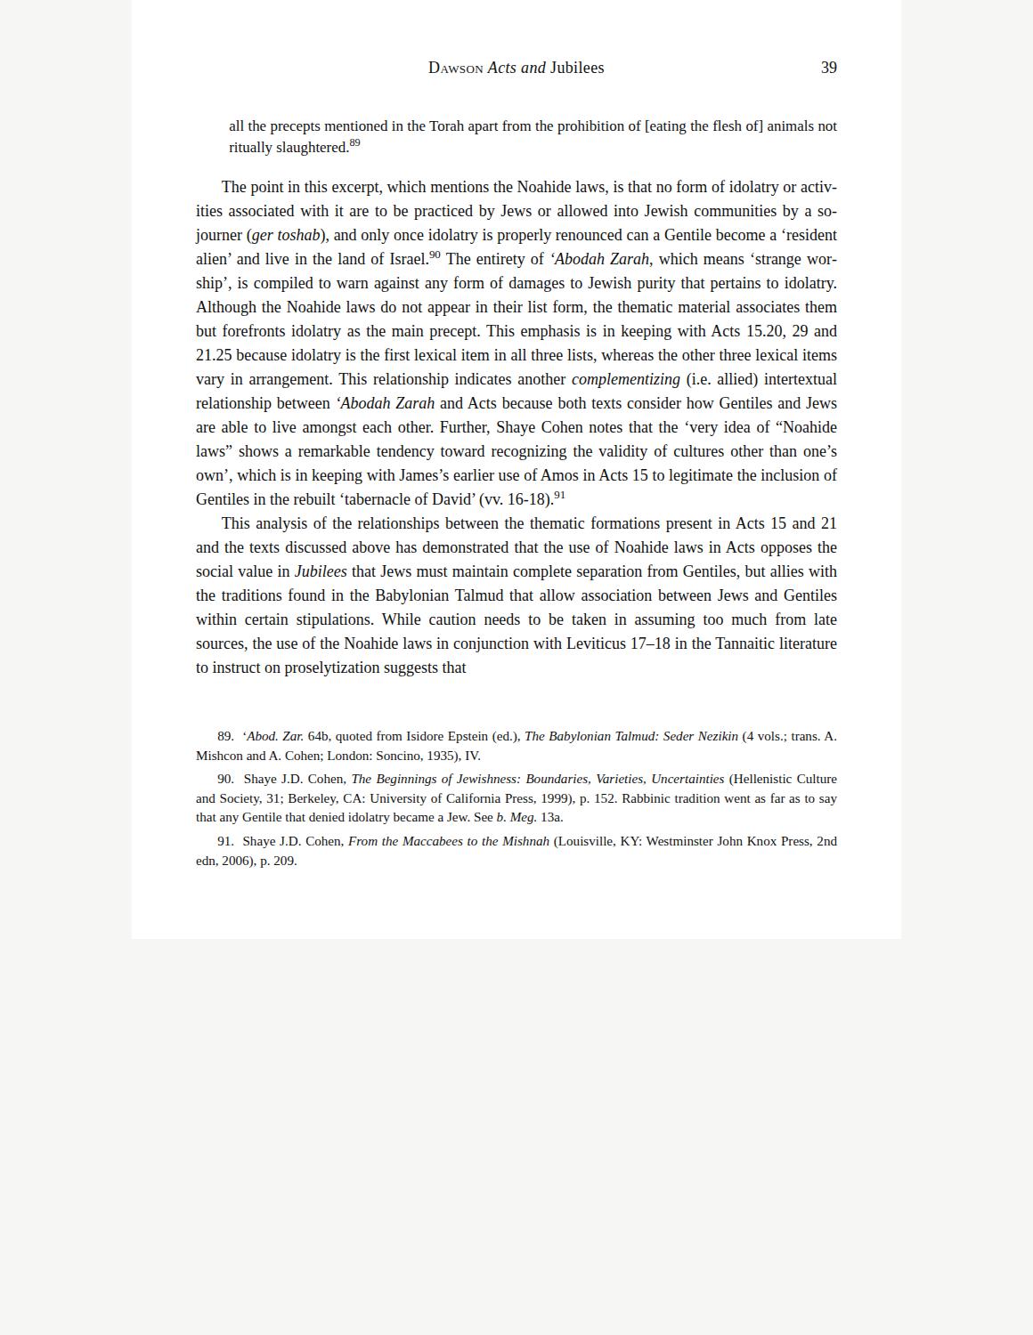Dawson Acts and Jubilees 39
all the precepts mentioned in the Torah apart from the prohibition of [eating the flesh of] animals not ritually slaughtered.89
The point in this excerpt, which mentions the Noahide laws, is that no form of idolatry or activities associated with it are to be practiced by Jews or allowed into Jewish communities by a sojourner (ger toshab), and only once idolatry is properly renounced can a Gentile become a ‘resident alien’ and live in the land of Israel.90 The entirety of ‘Abodah Zarah, which means ‘strange worship’, is compiled to warn against any form of damages to Jewish purity that pertains to idolatry. Although the Noahide laws do not appear in their list form, the thematic material associates them but forefronts idolatry as the main precept. This emphasis is in keeping with Acts 15.20, 29 and 21.25 because idolatry is the first lexical item in all three lists, whereas the other three lexical items vary in arrangement. This relationship indicates another complementizing (i.e. allied) intertextual relationship between ‘Abodah Zarah and Acts because both texts consider how Gentiles and Jews are able to live amongst each other. Further, Shaye Cohen notes that the ‘very idea of “Noahide laws” shows a remarkable tendency toward recognizing the validity of cultures other than one’s own’, which is in keeping with James’s earlier use of Amos in Acts 15 to legitimate the inclusion of Gentiles in the rebuilt ‘tabernacle of David’ (vv. 16-18).91
This analysis of the relationships between the thematic formations present in Acts 15 and 21 and the texts discussed above has demonstrated that the use of Noahide laws in Acts opposes the social value in Jubilees that Jews must maintain complete separation from Gentiles, but allies with the traditions found in the Babylonian Talmud that allow association between Jews and Gentiles within certain stipulations. While caution needs to be taken in assuming too much from late sources, the use of the Noahide laws in conjunction with Leviticus 17–18 in the Tannaitic literature to instruct on proselytization suggests that
89. ‘Abod. Zar. 64b, quoted from Isidore Epstein (ed.), The Babylonian Talmud: Seder Nezikin (4 vols.; trans. A. Mishcon and A. Cohen; London: Soncino, 1935), IV.
90. Shaye J.D. Cohen, The Beginnings of Jewishness: Boundaries, Varieties, Uncertainties (Hellenistic Culture and Society, 31; Berkeley, CA: University of California Press, 1999), p. 152. Rabbinic tradition went as far as to say that any Gentile that denied idolatry became a Jew. See b. Meg. 13a.
91. Shaye J.D. Cohen, From the Maccabees to the Mishnah (Louisville, KY: Westminster John Knox Press, 2nd edn, 2006), p. 209.